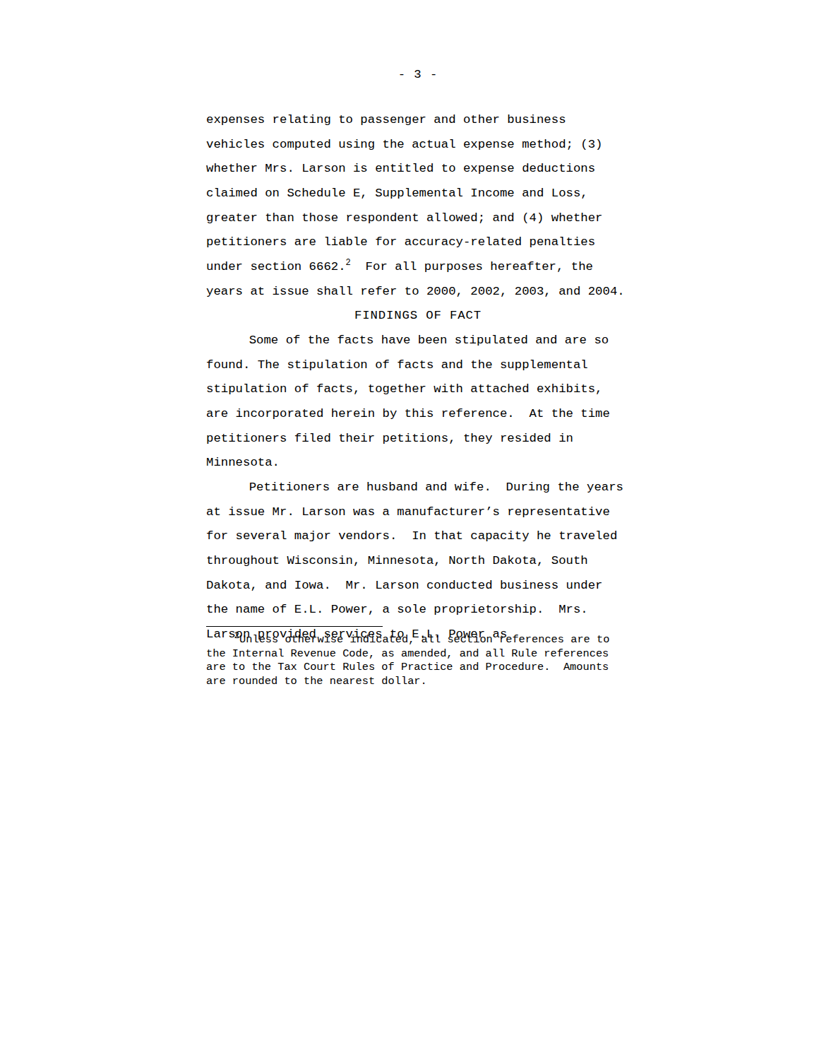- 3 -
expenses relating to passenger and other business vehicles computed using the actual expense method; (3) whether Mrs. Larson is entitled to expense deductions claimed on Schedule E, Supplemental Income and Loss, greater than those respondent allowed; and (4) whether petitioners are liable for accuracy-related penalties under section 6662.2 For all purposes hereafter, the years at issue shall refer to 2000, 2002, 2003, and 2004.
FINDINGS OF FACT
Some of the facts have been stipulated and are so found. The stipulation of facts and the supplemental stipulation of facts, together with attached exhibits, are incorporated herein by this reference. At the time petitioners filed their petitions, they resided in Minnesota.
Petitioners are husband and wife. During the years at issue Mr. Larson was a manufacturer’s representative for several major vendors. In that capacity he traveled throughout Wisconsin, Minnesota, North Dakota, South Dakota, and Iowa. Mr. Larson conducted business under the name of E.L. Power, a sole proprietorship. Mrs. Larson provided services to E.L. Power as
2Unless otherwise indicated, all section references are tothe Internal Revenue Code, as amended, and all Rule references are to the Tax Court Rules of Practice and Procedure. Amounts are rounded to the nearest dollar.